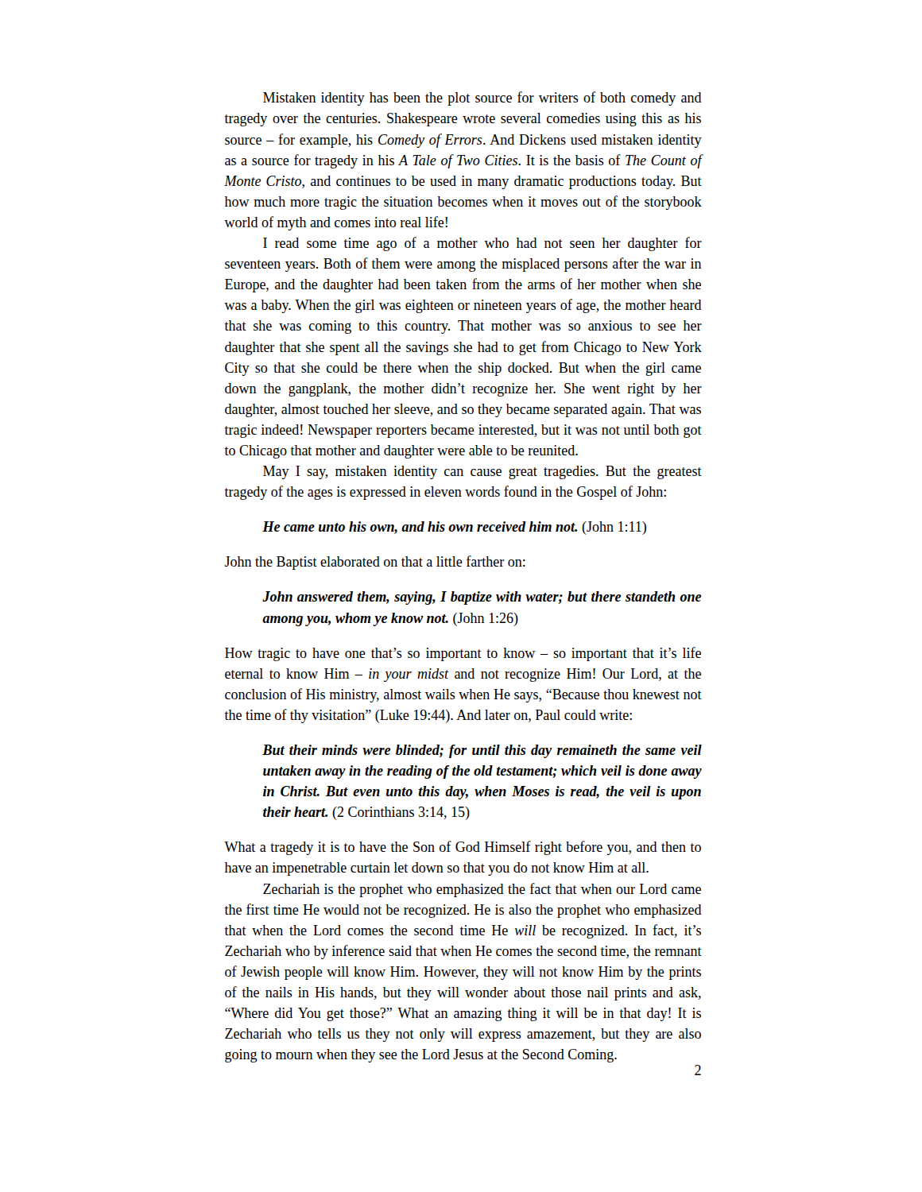Mistaken identity has been the plot source for writers of both comedy and tragedy over the centuries. Shakespeare wrote several comedies using this as his source – for example, his Comedy of Errors. And Dickens used mistaken identity as a source for tragedy in his A Tale of Two Cities. It is the basis of The Count of Monte Cristo, and continues to be used in many dramatic productions today. But how much more tragic the situation becomes when it moves out of the storybook world of myth and comes into real life!
I read some time ago of a mother who had not seen her daughter for seventeen years. Both of them were among the misplaced persons after the war in Europe, and the daughter had been taken from the arms of her mother when she was a baby. When the girl was eighteen or nineteen years of age, the mother heard that she was coming to this country. That mother was so anxious to see her daughter that she spent all the savings she had to get from Chicago to New York City so that she could be there when the ship docked. But when the girl came down the gangplank, the mother didn’t recognize her. She went right by her daughter, almost touched her sleeve, and so they became separated again. That was tragic indeed! Newspaper reporters became interested, but it was not until both got to Chicago that mother and daughter were able to be reunited.
May I say, mistaken identity can cause great tragedies. But the greatest tragedy of the ages is expressed in eleven words found in the Gospel of John:
He came unto his own, and his own received him not. (John 1:11)
John the Baptist elaborated on that a little farther on:
John answered them, saying, I baptize with water; but there standeth one among you, whom ye know not. (John 1:26)
How tragic to have one that’s so important to know – so important that it’s life eternal to know Him – in your midst and not recognize Him! Our Lord, at the conclusion of His ministry, almost wails when He says, “Because thou knewest not the time of thy visitation” (Luke 19:44). And later on, Paul could write:
But their minds were blinded; for until this day remaineth the same veil untaken away in the reading of the old testament; which veil is done away in Christ. But even unto this day, when Moses is read, the veil is upon their heart. (2 Corinthians 3:14, 15)
What a tragedy it is to have the Son of God Himself right before you, and then to have an impenetrable curtain let down so that you do not know Him at all.
Zechariah is the prophet who emphasized the fact that when our Lord came the first time He would not be recognized. He is also the prophet who emphasized that when the Lord comes the second time He will be recognized. In fact, it’s Zechariah who by inference said that when He comes the second time, the remnant of Jewish people will know Him. However, they will not know Him by the prints of the nails in His hands, but they will wonder about those nail prints and ask, “Where did You get those?” What an amazing thing it will be in that day! It is Zechariah who tells us they not only will express amazement, but they are also going to mourn when they see the Lord Jesus at the Second Coming.
2